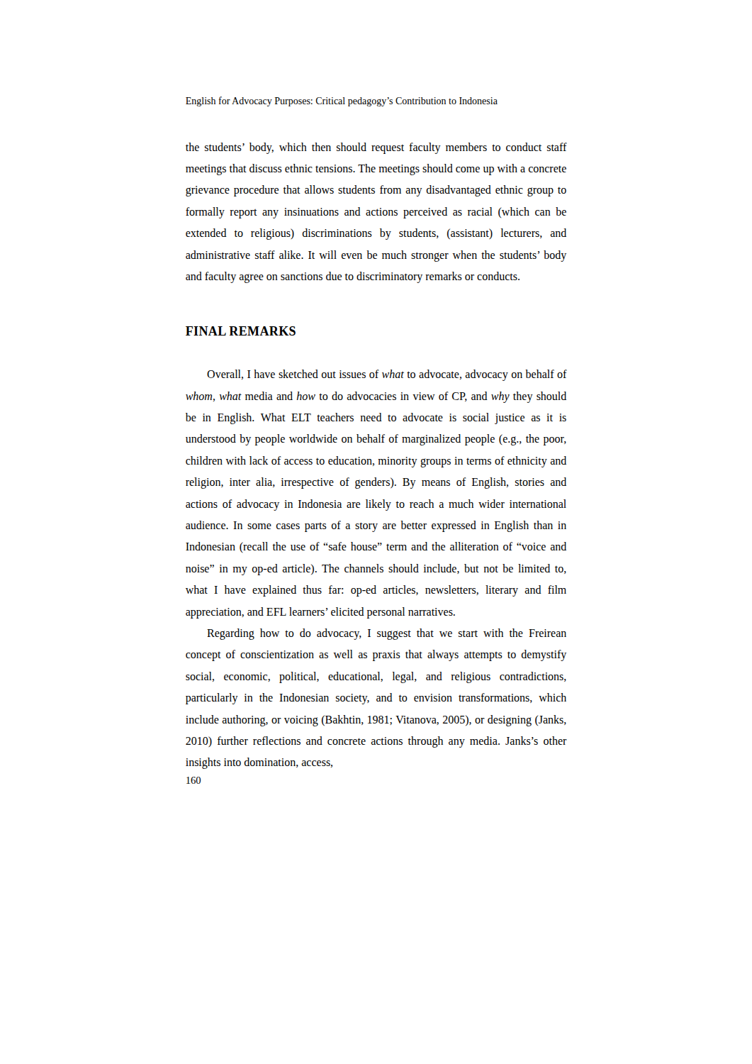English for Advocacy Purposes: Critical pedagogy’s Contribution to Indonesia
the students’ body, which then should request faculty members to conduct staff meetings that discuss ethnic tensions. The meetings should come up with a concrete grievance procedure that allows students from any disadvantaged ethnic group to formally report any insinuations and actions perceived as racial (which can be extended to religious) discriminations by students, (assistant) lecturers, and administrative staff alike. It will even be much stronger when the students’ body and faculty agree on sanctions due to discriminatory remarks or conducts.
FINAL REMARKS
Overall, I have sketched out issues of what to advocate, advocacy on behalf of whom, what media and how to do advocacies in view of CP, and why they should be in English. What ELT teachers need to advocate is social justice as it is understood by people worldwide on behalf of marginalized people (e.g., the poor, children with lack of access to education, minority groups in terms of ethnicity and religion, inter alia, irrespective of genders). By means of English, stories and actions of advocacy in Indonesia are likely to reach a much wider international audience. In some cases parts of a story are better expressed in English than in Indonesian (recall the use of “safe house” term and the alliteration of “voice and noise” in my op-ed article). The channels should include, but not be limited to, what I have explained thus far: op-ed articles, newsletters, literary and film appreciation, and EFL learners’ elicited personal narratives.
Regarding how to do advocacy, I suggest that we start with the Freirean concept of conscientization as well as praxis that always attempts to demystify social, economic, political, educational, legal, and religious contradictions, particularly in the Indonesian society, and to envision transformations, which include authoring, or voicing (Bakhtin, 1981; Vitanova, 2005), or designing (Janks, 2010) further reflections and concrete actions through any media. Janks’s other insights into domination, access,
160